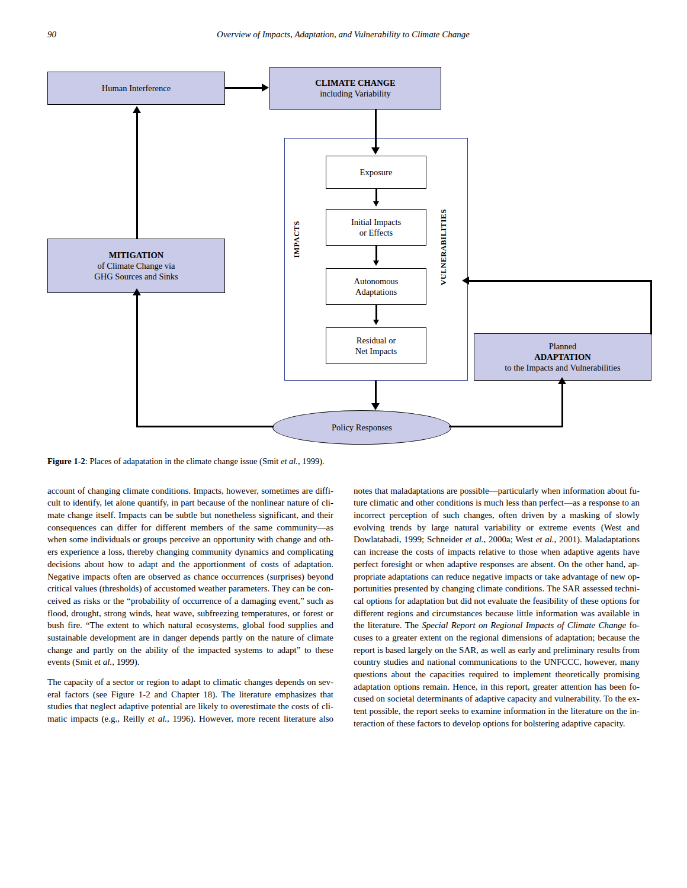90 Overview of Impacts, Adaptation, and Vulnerability to Climate Change
IMPACTS
VULNERABILITIES
Human Interference
CLIMATE CHANGE
including Variability
MITIGATION
of Climate Change via
GHG Sources and Sinks
Planned
ADAPTATION
to the Impacts and Vulnerabilities
Exposure
Initial Impacts
or Effects
Autonomous
Adaptations
Residual or
Net Impacts
Policy Responses
Figure 1-2: Places of adapatation in the climate change issue (Smit et al., 1999).
account of changing climate conditions. Impacts, however, sometimes are difficult to identify, let alone quantify, in part because of the nonlinear nature of climate change itself. Impacts can be subtle but nonetheless significant, and their consequences can differ for different members of the same community—as when some individuals or groups perceive an opportunity with change and others experience a loss, thereby changing community dynamics and complicating decisions about how to adapt and the apportionment of costs of adaptation. Negative impacts often are observed as chance occurrences (surprises) beyond critical values (thresholds) of accustomed weather parameters. They can be conceived as risks or the “probability of occurrence of a damaging event,” such as flood, drought, strong winds, heat wave, subfreezing temperatures, or forest or bush fire. “The extent to which natural ecosystems, global food supplies and sustainable development are in danger depends partly on the nature of climate change and partly on the ability of the impacted systems to adapt” to these events (Smit et al., 1999).
The capacity of a sector or region to adapt to climatic changes depends on several factors (see Figure 1-2 and Chapter 18). The literature emphasizes that studies that neglect adaptive potential are likely to overestimate the costs of climatic impacts (e.g., Reilly et al., 1996). However, more recent literature also notes that maladaptations are possible—particularly when information about future climatic and other conditions is much less than perfect—as a response to an incorrect perception of such changes, often driven by a masking of slowly evolving trends by large natural variability or extreme events (West and Dowlatabadi, 1999; Schneider et al., 2000a; West et al., 2001). Maladaptations can increase the costs of impacts relative to those when adaptive agents have perfect foresight or when adaptive responses are absent. On the other hand, appropriate adaptations can reduce negative impacts or take advantage of new opportunities presented by changing climate conditions. The SAR assessed technical options for adaptation but did not evaluate the feasibility of these options for different regions and circumstances because little information was available in the literature. The Special Report on Regional Impacts of Climate Change focuses to a greater extent on the regional dimensions of adaptation; because the report is based largely on the SAR, as well as early and preliminary results from country studies and national communications to the UNFCCC, however, many questions about the capacities required to implement theoretically promising adaptation options remain. Hence, in this report, greater attention has been focused on societal determinants of adaptive capacity and vulnerability. To the extent possible, the report seeks to examine information in the literature on the interaction of these factors to develop options for bolstering adaptive capacity.